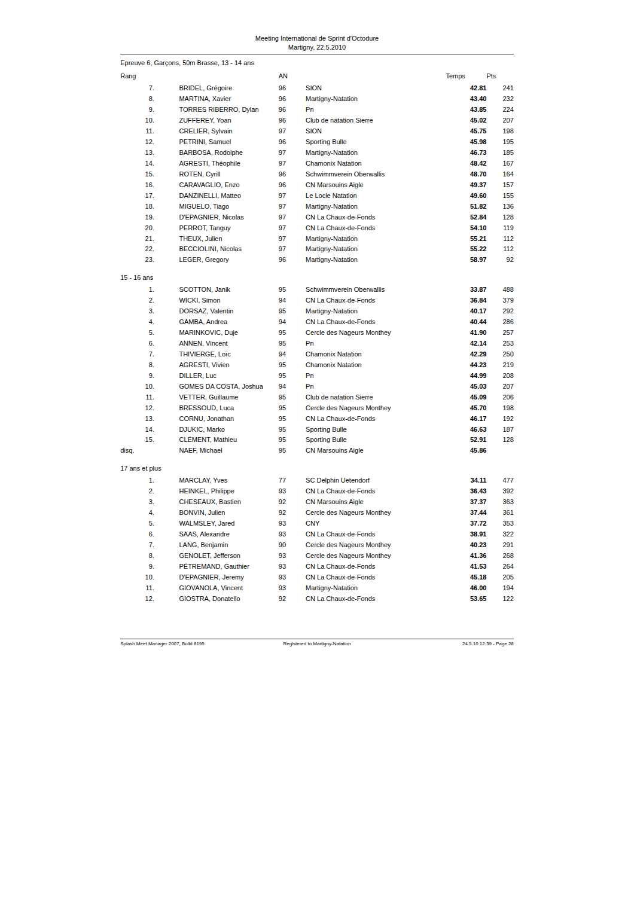Meeting International de Sprint d'Octodure
Martigny, 22.5.2010
Epreuve 6, Garçons, 50m Brasse, 13 - 14 ans
| Rang | | AN | | Temps | Pts |
| --- | --- | --- | --- | --- | --- |
| 7. | BRIDEL, Grégoire | 96 | SION | 42.81 | 241 |
| 8. | MARTINA, Xavier | 96 | Martigny-Natation | 43.40 | 232 |
| 9. | TORRES RIBERRO, Dylan | 96 | Pn | 43.85 | 224 |
| 10. | ZUFFEREY, Yoan | 96 | Club de natation Sierre | 45.02 | 207 |
| 11. | CRELIER, Sylvain | 97 | SION | 45.75 | 198 |
| 12. | PETRINI, Samuel | 96 | Sporting Bulle | 45.98 | 195 |
| 13. | BARBOSA, Rodolphe | 97 | Martigny-Natation | 46.73 | 185 |
| 14. | AGRESTI, Théophile | 97 | Chamonix Natation | 48.42 | 167 |
| 15. | ROTEN, Cyrill | 96 | Schwimmverein Oberwallis | 48.70 | 164 |
| 16. | CARAVAGLIO, Enzo | 96 | CN Marsouins Aigle | 49.37 | 157 |
| 17. | DANZINELLI, Matteo | 97 | Le Locle Natation | 49.60 | 155 |
| 18. | MIGUELO, Tiago | 97 | Martigny-Natation | 51.82 | 136 |
| 19. | D'EPAGNIER, Nicolas | 97 | CN La Chaux-de-Fonds | 52.84 | 128 |
| 20. | PERROT, Tanguy | 97 | CN La Chaux-de-Fonds | 54.10 | 119 |
| 21. | THEUX, Julien | 97 | Martigny-Natation | 55.21 | 112 |
| 22. | BECCIOLINI, Nicolas | 97 | Martigny-Natation | 55.22 | 112 |
| 23. | LEGER, Gregory | 96 | Martigny-Natation | 58.97 | 92 |
15 - 16 ans
| 1. | SCOTTON, Janik | 95 | Schwimmverein Oberwallis | 33.87 | 488 |
| 2. | WICKI, Simon | 94 | CN La Chaux-de-Fonds | 36.84 | 379 |
| 3. | DORSAZ, Valentin | 95 | Martigny-Natation | 40.17 | 292 |
| 4. | GAMBA, Andrea | 94 | CN La Chaux-de-Fonds | 40.44 | 286 |
| 5. | MARINKOVIC, Duje | 95 | Cercle des Nageurs Monthey | 41.90 | 257 |
| 6. | ANNEN, Vincent | 95 | Pn | 42.14 | 253 |
| 7. | THIVIERGE, Loïc | 94 | Chamonix Natation | 42.29 | 250 |
| 8. | AGRESTI, Vivien | 95 | Chamonix Natation | 44.23 | 219 |
| 9. | DILLER, Luc | 95 | Pn | 44.99 | 208 |
| 10. | GOMES DA COSTA, Joshua | 94 | Pn | 45.03 | 207 |
| 11. | VETTER, Guillaume | 95 | Club de natation Sierre | 45.09 | 206 |
| 12. | BRESSOUD, Luca | 95 | Cercle des Nageurs Monthey | 45.70 | 198 |
| 13. | CORNU, Jonathan | 95 | CN La Chaux-de-Fonds | 46.17 | 192 |
| 14. | DJUKIC, Marko | 95 | Sporting Bulle | 46.63 | 187 |
| 15. | CLÉMENT, Mathieu | 95 | Sporting Bulle | 52.91 | 128 |
| disq. | NAEF, Michael | 95 | CN Marsouins Aigle | 45.86 | |
17 ans et plus
| 1. | MARCLAY, Yves | 77 | SC Delphin Uetendorf | 34.11 | 477 |
| 2. | HEINKEL, Philippe | 93 | CN La Chaux-de-Fonds | 36.43 | 392 |
| 3. | CHESEAUX, Bastien | 92 | CN Marsouins Aigle | 37.37 | 363 |
| 4. | BONVIN, Julien | 92 | Cercle des Nageurs Monthey | 37.44 | 361 |
| 5. | WALMSLEY, Jared | 93 | CNY | 37.72 | 353 |
| 6. | SAAS, Alexandre | 93 | CN La Chaux-de-Fonds | 38.91 | 322 |
| 7. | LANG, Benjamin | 90 | Cercle des Nageurs Monthey | 40.23 | 291 |
| 8. | GENOLET, Jefferson | 93 | Cercle des Nageurs Monthey | 41.36 | 268 |
| 9. | PÉTREMAND, Gauthier | 93 | CN La Chaux-de-Fonds | 41.53 | 264 |
| 10. | D'EPAGNIER, Jeremy | 93 | CN La Chaux-de-Fonds | 45.18 | 205 |
| 11. | GIOVANOLA, Vincent | 93 | Martigny-Natation | 46.00 | 194 |
| 12. | GIOSTRA, Donatello | 92 | CN La Chaux-de-Fonds | 53.65 | 122 |
Splash Meet Manager 2007, Build 8195
Registered to Martigny-Natation
24.5.10 12:39 - Page 28